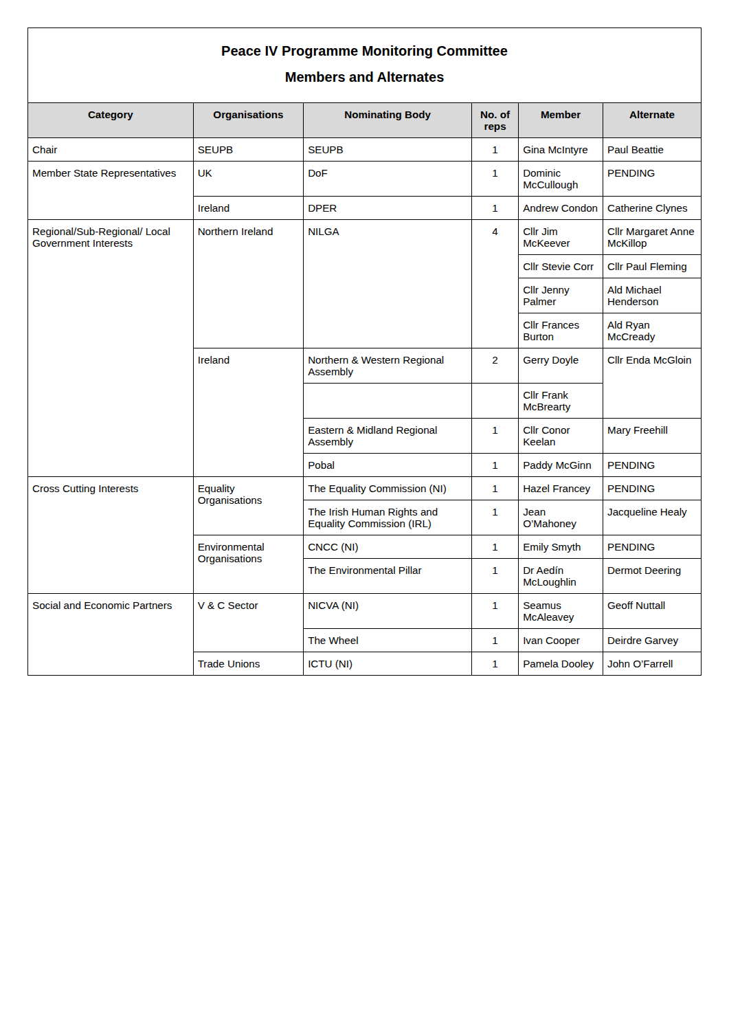Peace IV Programme Monitoring Committee Members and Alternates
| Category | Organisations | Nominating Body | No. of reps | Member | Alternate |
| --- | --- | --- | --- | --- | --- |
| Chair | SEUPB | SEUPB | 1 | Gina McIntyre | Paul Beattie |
| Member State Representatives | UK | DoF | 1 | Dominic McCullough | PENDING |
| Ireland | DPER | 1 | Andrew Condon | Catherine Clynes |
| Regional/Sub-Regional/ Local Government Interests | Northern Ireland | NILGA | 4 | Cllr Jim McKeever | Cllr Margaret Anne McKillop |
| Cllr Stevie Corr | Cllr Paul Fleming |
| Cllr Jenny Palmer | Ald Michael Henderson |
| Cllr Frances Burton | Ald Ryan McCready |
| Ireland | Northern & Western Regional Assembly | 2 | Gerry Doyle | Cllr Enda McGloin |
| | | Cllr Frank McBrearty |
| Eastern & Midland Regional Assembly | 1 | Cllr Conor Keelan | Mary Freehill |
| Pobal | 1 | Paddy McGinn | PENDING |
| Cross Cutting Interests | Equality Organisations | The Equality Commission (NI) | 1 | Hazel Francey | PENDING |
| The Irish Human Rights and Equality Commission (IRL) | 1 | Jean O’Mahoney | Jacqueline Healy |
| Environmental Organisations | CNCC (NI) | 1 | Emily Smyth | PENDING |
| The Environmental Pillar | 1 | Dr Aedín McLoughlin | Dermot Deering |
| Social and Economic Partners | V & C Sector | NICVA (NI) | 1 | Seamus McAleavey | Geoff Nuttall |
| The Wheel | 1 | Ivan Cooper | Deirdre Garvey |
| Trade Unions | ICTU (NI) | 1 | Pamela Dooley | John O’Farrell |